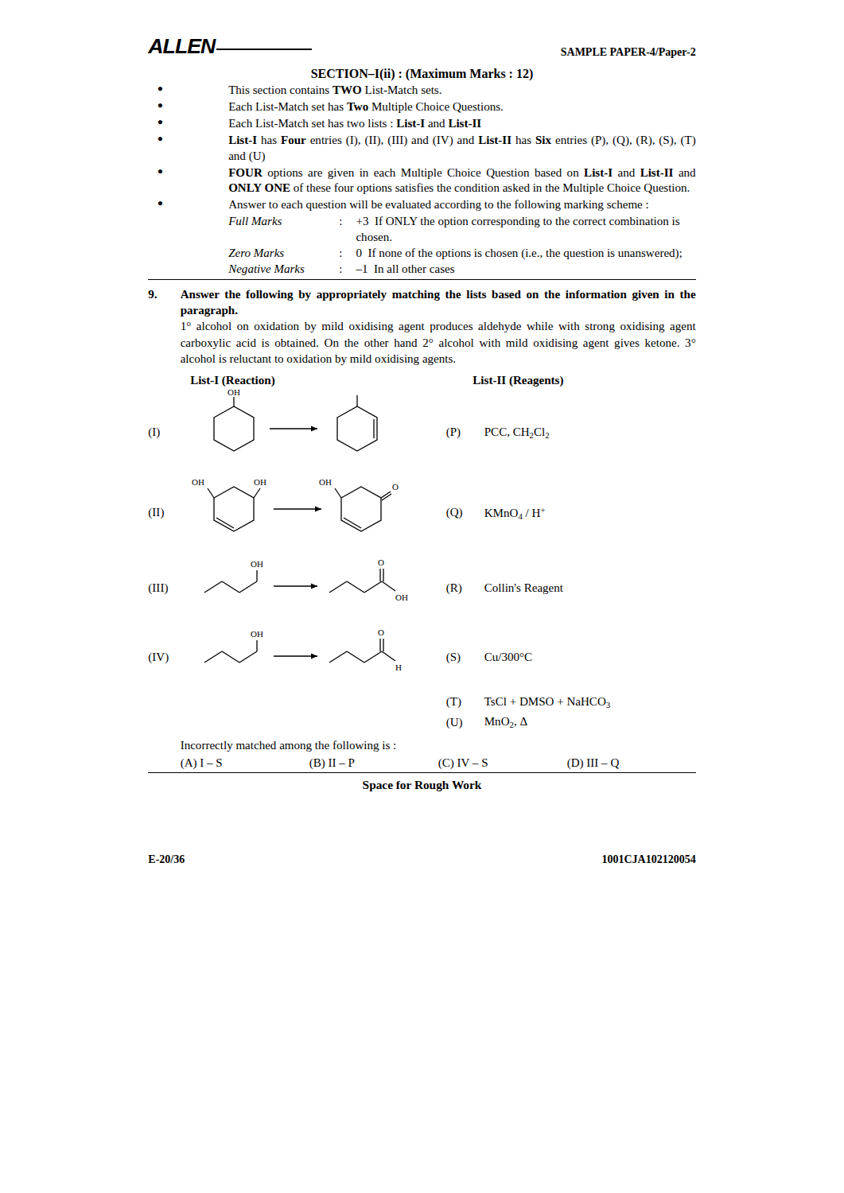ALLEN
SAMPLE PAPER-4/Paper-2
SECTION–I(ii) : (Maximum Marks : 12)
This section contains TWO List-Match sets.
Each List-Match set has Two Multiple Choice Questions.
Each List-Match set has two lists : List-I and List-II
List-I has Four entries (I), (II), (III) and (IV) and List-II has Six entries (P), (Q), (R), (S), (T) and (U)
FOUR options are given in each Multiple Choice Question based on List-I and List-II and ONLY ONE of these four options satisfies the condition asked in the Multiple Choice Question.
Answer to each question will be evaluated according to the following marking scheme :
Full Marks
:
+3 If ONLY the option corresponding to the correct combination is chosen.
Zero Marks
:
0 If none of the options is chosen (i.e., the question is unanswered);
Negative Marks
:
–1 In all other cases
9.
Answer the following by appropriately matching the lists based on the information given in the paragraph.
1° alcohol on oxidation by mild oxidising agent produces aldehyde while with strong oxidising agent carboxylic acid is obtained. On the other hand 2° alcohol with mild oxidising agent gives ketone. 3° alcohol is reluctant to oxidation by mild oxidising agents.
| List-I (Reaction) | List-II (Reagents) |
| --- | --- |
| (I) | OH | (P) | PCC, CH 2 Cl 2 |
| (II) | OH OH OH O | (Q) | KMnO 4 / H + |
| (III) | OH O OH | (R) | Collin's Reagent |
| (IV) | OH O H | (S) | Cu/300°C |
| | | (T) | TsCl + DMSO + NaHCO 3 |
| | | (U) | MnO 2 , Δ |
Incorrectly matched among the following is :
(A) I – S
(B) II – P
(C) IV – S
(D) III – Q
Space for Rough Work
E-20/36
1001CJA102120054